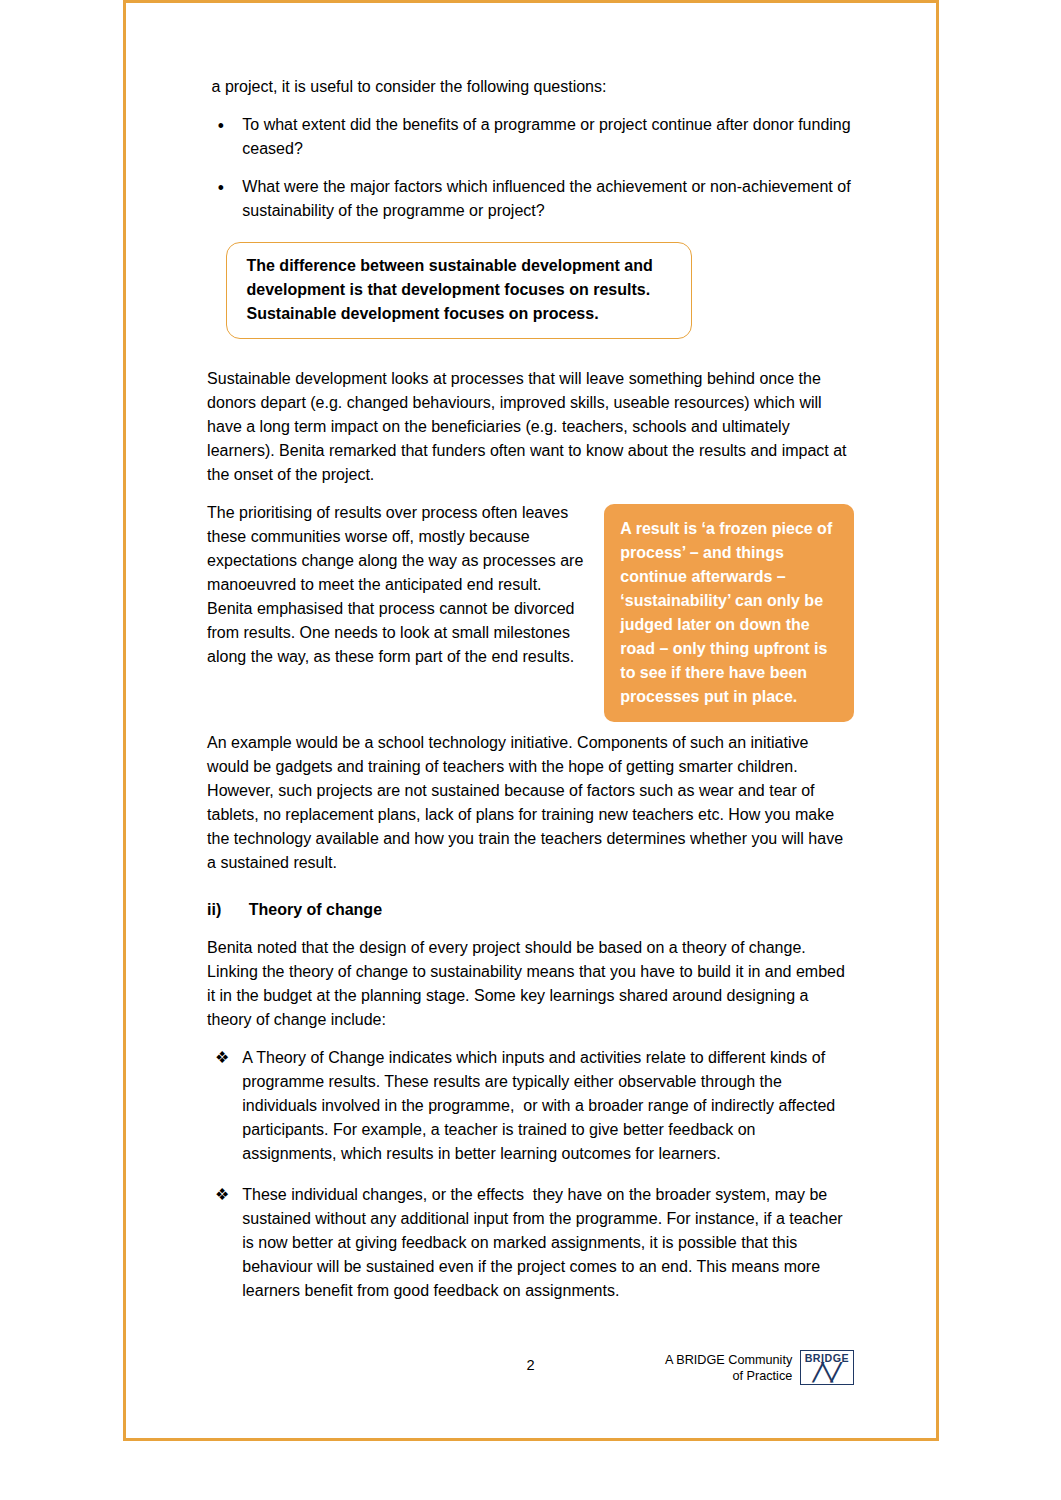a project, it is useful to consider the following questions:
To what extent did the benefits of a programme or project continue after donor funding ceased?
What were the major factors which influenced the achievement or non-achievement of sustainability of the programme or project?
The difference between sustainable development and development is that development focuses on results. Sustainable development focuses on process.
Sustainable development looks at processes that will leave something behind once the donors depart (e.g. changed behaviours, improved skills, useable resources) which will have a long term impact on the beneficiaries (e.g. teachers, schools and ultimately learners). Benita remarked that funders often want to know about the results and impact at the onset of the project.
A result is ‘a frozen piece of process’ – and things continue afterwards – ‘sustainability’ can only be judged later on down the road – only thing upfront is to see if there have been processes put in place.
The prioritising of results over process often leaves these communities worse off, mostly because expectations change along the way as processes are manoeuvred to meet the anticipated end result. Benita emphasised that process cannot be divorced from results. One needs to look at small milestones along the way, as these form part of the end results.
An example would be a school technology initiative. Components of such an initiative would be gadgets and training of teachers with the hope of getting smarter children. However, such projects are not sustained because of factors such as wear and tear of tablets, no replacement plans, lack of plans for training new teachers etc. How you make the technology available and how you train the teachers determines whether you will have a sustained result.
ii) Theory of change
Benita noted that the design of every project should be based on a theory of change. Linking the theory of change to sustainability means that you have to build it in and embed it in the budget at the planning stage. Some key learnings shared around designing a theory of change include:
A Theory of Change indicates which inputs and activities relate to different kinds of programme results. These results are typically either observable through the individuals involved in the programme, or with a broader range of indirectly affected participants. For example, a teacher is trained to give better feedback on assignments, which results in better learning outcomes for learners.
These individual changes, or the effects they have on the broader system, may be sustained without any additional input from the programme. For instance, if a teacher is now better at giving feedback on marked assignments, it is possible that this behaviour will be sustained even if the project comes to an end. This means more learners benefit from good feedback on assignments.
2
A BRIDGE Community
of Practice
BRIDGE ╱╲╱